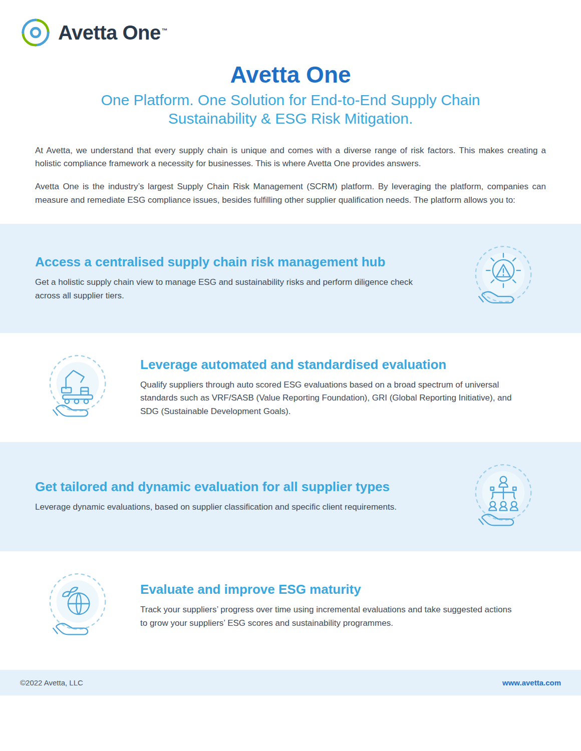Avetta One™
Avetta One
One Platform. One Solution for End-to-End Supply Chain Sustainability & ESG Risk Mitigation.
At Avetta, we understand that every supply chain is unique and comes with a diverse range of risk factors. This makes creating a holistic compliance framework a necessity for businesses. This is where Avetta One provides answers.
Avetta One is the industry’s largest Supply Chain Risk Management (SCRM) platform. By leveraging the platform, companies can measure and remediate ESG compliance issues, besides fulfilling other supplier qualification needs. The platform allows you to:
Access a centralised supply chain risk management hub
Get a holistic supply chain view to manage ESG and sustainability risks and perform diligence check across all supplier tiers.
Leverage automated and standardised evaluation
Qualify suppliers through auto scored ESG evaluations based on a broad spectrum of universal standards such as VRF/SASB (Value Reporting Foundation), GRI (Global Reporting Initiative), and SDG (Sustainable Development Goals).
Get tailored and dynamic evaluation for all supplier types
Leverage dynamic evaluations, based on supplier classification and specific client requirements.
Evaluate and improve ESG maturity
Track your suppliers’ progress over time using incremental evaluations and take suggested actions to grow your suppliers’ ESG scores and sustainability programmes.
©2022 Avetta, LLC www.avetta.com